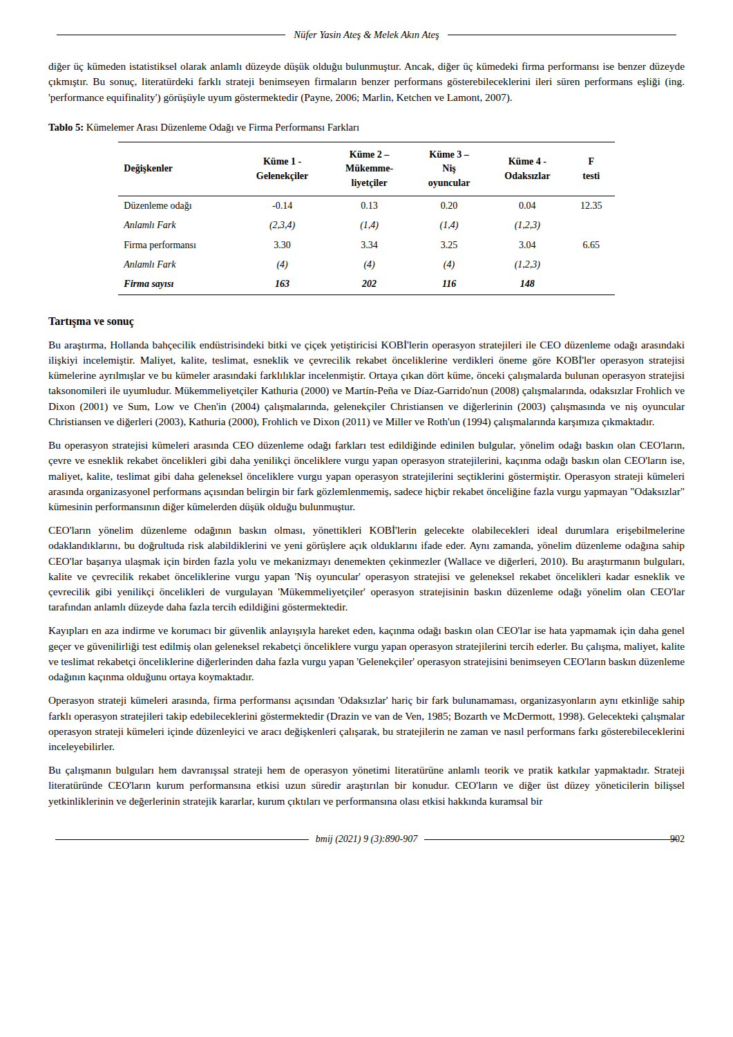Nüfer Yasin Ateş & Melek Akın Ateş
diğer üç kümeden istatistiksel olarak anlamlı düzeyde düşük olduğu bulunmuştur. Ancak, diğer üç kümedeki firma performansı ise benzer düzeyde çıkmıştır. Bu sonuç, literatürdeki farklı strateji benimseyen firmaların benzer performans gösterebileceklerini ileri süren performans eşliği (ing. 'performance equifinality') görüşüyle uyum göstermektedir (Payne, 2006; Marlin, Ketchen ve Lamont, 2007).
Tablo 5: Kümelemer Arası Düzenleme Odağı ve Firma Performansı Farkları
| Değişkenler | Küme 1 - Gelenekçiler | Küme 2 – Mükemme- liyetçiler | Küme 3 – Niş oyuncular | Küme 4 - Odaksızlar | F testi |
| --- | --- | --- | --- | --- | --- |
| Düzenleme odağı | -0.14 | 0.13 | 0.20 | 0.04 | 12.35 |
| Anlamlı Fark | (2,3,4) | (1,4) | (1,4) | (1,2,3) | |
| Firma performansı | 3.30 | 3.34 | 3.25 | 3.04 | 6.65 |
| Anlamlı Fark | (4) | (4) | (4) | (1,2,3) | |
| Firma sayısı | 163 | 202 | 116 | 148 | |
Tartışma ve sonuç
Bu araştırma, Hollanda bahçecilik endüstrisindeki bitki ve çiçek yetiştiricisi KOBİ'lerin operasyon stratejileri ile CEO düzenleme odağı arasındaki ilişkiyi incelemiştir. Maliyet, kalite, teslimat, esneklik ve çevrecilik rekabet önceliklerine verdikleri öneme göre KOBİ'ler operasyon stratejisi kümelerine ayrılmışlar ve bu kümeler arasındaki farklılıklar incelenmiştir. Ortaya çıkan dört küme, önceki çalışmalarda bulunan operasyon stratejisi taksonomileri ile uyumludur. Mükemmeliyetçiler Kathuria (2000) ve Martín-Peña ve Díaz-Garrido'nun (2008) çalışmalarında, odaksızlar Frohlich ve Dixon (2001) ve Sum, Low ve Chen'in (2004) çalışmalarında, gelenekçiler Christiansen ve diğerlerinin (2003) çalışmasında ve niş oyuncular Christiansen ve diğerleri (2003), Kathuria (2000), Frohlich ve Dixon (2011) ve Miller ve Roth'un (1994) çalışmalarında karşımıza çıkmaktadır.
Bu operasyon stratejisi kümeleri arasında CEO düzenleme odağı farkları test edildiğinde edinilen bulgular, yönelim odağı baskın olan CEO'ların, çevre ve esneklik rekabet öncelikleri gibi daha yenilikçi önceliklere vurgu yapan operasyon stratejilerini, kaçınma odağı baskın olan CEO'ların ise, maliyet, kalite, teslimat gibi daha geleneksel önceliklere vurgu yapan operasyon stratejilerini seçtiklerini göstermiştir. Operasyon strateji kümeleri arasında organizasyonel performans açısından belirgin bir fark gözlemlenmemiş, sadece hiçbir rekabet önceliğine fazla vurgu yapmayan "Odaksızlar" kümesinin performansının diğer kümelerden düşük olduğu bulunmuştur.
CEO'ların yönelim düzenleme odağının baskın olması, yönettikleri KOBİ'lerin gelecekte olabilecekleri ideal durumlara erişebilmelerine odaklandıklarını, bu doğrultuda risk alabildiklerini ve yeni görüşlere açık olduklarını ifade eder. Aynı zamanda, yönelim düzenleme odağına sahip CEO'lar başarıya ulaşmak için birden fazla yolu ve mekanizmayı denemekten çekinmezler (Wallace ve diğerleri, 2010). Bu araştırmanın bulguları, kalite ve çevrecilik rekabet önceliklerine vurgu yapan 'Niş oyuncular' operasyon stratejisi ve geleneksel rekabet öncelikleri kadar esneklik ve çevrecilik gibi yenilikçi öncelikleri de vurgulayan 'Mükemmeliyetçiler' operasyon stratejisinin baskın düzenleme odağı yönelim olan CEO'lar tarafından anlamlı düzeyde daha fazla tercih edildiğini göstermektedir.
Kayıpları en aza indirme ve korumacı bir güvenlik anlayışıyla hareket eden, kaçınma odağı baskın olan CEO'lar ise hata yapmamak için daha genel geçer ve güvenilirliği test edilmiş olan geleneksel rekabetçi önceliklere vurgu yapan operasyon stratejilerini tercih ederler. Bu çalışma, maliyet, kalite ve teslimat rekabetçi önceliklerine diğerlerinden daha fazla vurgu yapan 'Gelenekçiler' operasyon stratejisini benimseyen CEO'ların baskın düzenleme odağının kaçınma olduğunu ortaya koymaktadır.
Operasyon strateji kümeleri arasında, firma performansı açısından 'Odaksızlar' hariç bir fark bulunamaması, organizasyonların aynı etkinliğe sahip farklı operasyon stratejileri takip edebileceklerini göstermektedir (Drazin ve van de Ven, 1985; Bozarth ve McDermott, 1998). Gelecekteki çalışmalar operasyon strateji kümeleri içinde düzenleyici ve aracı değişkenleri çalışarak, bu stratejilerin ne zaman ve nasıl performans farkı gösterebileceklerini inceleyebilirler.
Bu çalışmanın bulguları hem davranışsal strateji hem de operasyon yönetimi literatürüne anlamlı teorik ve pratik katkılar yapmaktadır. Strateji literatüründe CEO'ların kurum performansına etkisi uzun süredir araştırılan bir konudur. CEO'ların ve diğer üst düzey yöneticilerin bilişsel yetkinliklerinin ve değerlerinin stratejik kararlar, kurum çıktıları ve performansına olası etkisi hakkında kuramsal bir
bmij (2021) 9 (3):890-907
902